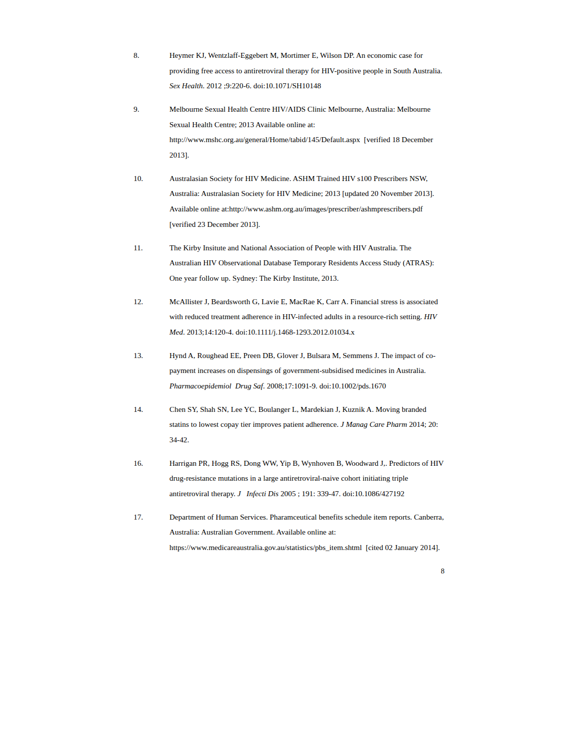8. Heymer KJ, Wentzlaff-Eggebert M, Mortimer E, Wilson DP. An economic case for providing free access to antiretroviral therapy for HIV-positive people in South Australia. Sex Health. 2012 ;9:220-6. doi:10.1071/SH10148
9. Melbourne Sexual Health Centre HIV/AIDS Clinic Melbourne, Australia: Melbourne Sexual Health Centre; 2013 Available online at: http://www.mshc.org.au/general/Home/tabid/145/Default.aspx [verified 18 December 2013].
10. Australasian Society for HIV Medicine. ASHM Trained HIV s100 Prescribers NSW, Australia: Australasian Society for HIV Medicine; 2013 [updated 20 November 2013]. Available online at:http://www.ashm.org.au/images/prescriber/ashmprescribers.pdf [verified 23 December 2013].
11. The Kirby Insitute and National Association of People with HIV Australia. The Australian HIV Observational Database Temporary Residents Access Study (ATRAS): One year follow up. Sydney: The Kirby Institute, 2013.
12. McAllister J, Beardsworth G, Lavie E, MacRae K, Carr A. Financial stress is associated with reduced treatment adherence in HIV-infected adults in a resource-rich setting. HIV Med. 2013;14:120-4. doi:10.1111/j.1468-1293.2012.01034.x
13. Hynd A, Roughead EE, Preen DB, Glover J, Bulsara M, Semmens J. The impact of co-payment increases on dispensings of government-subsidised medicines in Australia. Pharmacoepidemiol Drug Saf. 2008;17:1091-9. doi:10.1002/pds.1670
14. Chen SY, Shah SN, Lee YC, Boulanger L, Mardekian J, Kuznik A. Moving branded statins to lowest copay tier improves patient adherence. J Manag Care Pharm 2014; 20: 34-42.
16. Harrigan PR, Hogg RS, Dong WW, Yip B, Wynhoven B, Woodward J,. Predictors of HIV drug-resistance mutations in a large antiretroviral-naive cohort initiating triple antiretroviral therapy. J Infecti Dis 2005 ; 191: 339-47. doi:10.1086/427192
17. Department of Human Services. Pharamceutical benefits schedule item reports. Canberra, Australia: Australian Government. Available online at: https://www.medicareaustralia.gov.au/statistics/pbs_item.shtml [cited 02 January 2014].
8